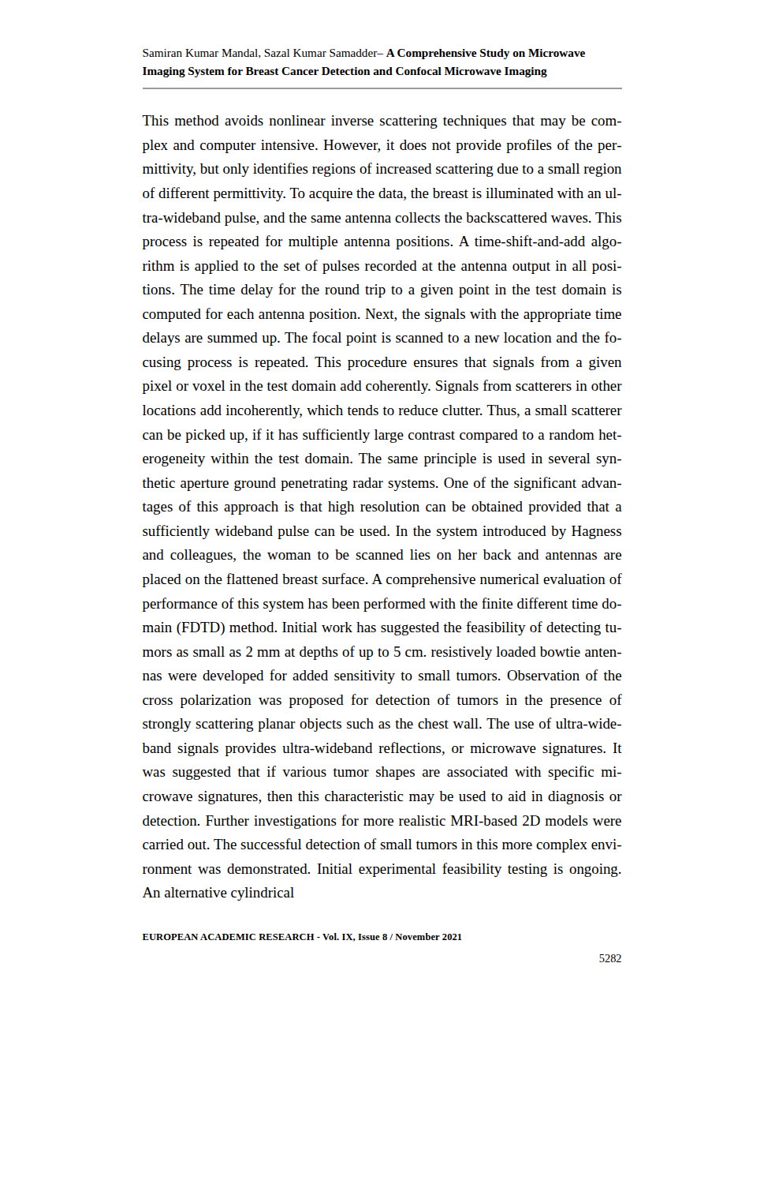Samiran Kumar Mandal, Sazal Kumar Samadder– A Comprehensive Study on Microwave Imaging System for Breast Cancer Detection and Confocal Microwave Imaging
This method avoids nonlinear inverse scattering techniques that may be complex and computer intensive. However, it does not provide profiles of the permittivity, but only identifies regions of increased scattering due to a small region of different permittivity. To acquire the data, the breast is illuminated with an ultra-wideband pulse, and the same antenna collects the backscattered waves. This process is repeated for multiple antenna positions. A time-shift-and-add algorithm is applied to the set of pulses recorded at the antenna output in all positions. The time delay for the round trip to a given point in the test domain is computed for each antenna position. Next, the signals with the appropriate time delays are summed up. The focal point is scanned to a new location and the focusing process is repeated. This procedure ensures that signals from a given pixel or voxel in the test domain add coherently. Signals from scatterers in other locations add incoherently, which tends to reduce clutter. Thus, a small scatterer can be picked up, if it has sufficiently large contrast compared to a random heterogeneity within the test domain. The same principle is used in several synthetic aperture ground penetrating radar systems. One of the significant advantages of this approach is that high resolution can be obtained provided that a sufficiently wideband pulse can be used. In the system introduced by Hagness and colleagues, the woman to be scanned lies on her back and antennas are placed on the flattened breast surface. A comprehensive numerical evaluation of performance of this system has been performed with the finite different time domain (FDTD) method. Initial work has suggested the feasibility of detecting tumors as small as 2 mm at depths of up to 5 cm. resistively loaded bowtie antennas were developed for added sensitivity to small tumors. Observation of the cross polarization was proposed for detection of tumors in the presence of strongly scattering planar objects such as the chest wall. The use of ultra-wideband signals provides ultra-wideband reflections, or microwave signatures. It was suggested that if various tumor shapes are associated with specific microwave signatures, then this characteristic may be used to aid in diagnosis or detection. Further investigations for more realistic MRI-based 2D models were carried out. The successful detection of small tumors in this more complex environment was demonstrated. Initial experimental feasibility testing is ongoing. An alternative cylindrical
EUROPEAN ACADEMIC RESEARCH - Vol. IX, Issue 8 / November 2021
5282